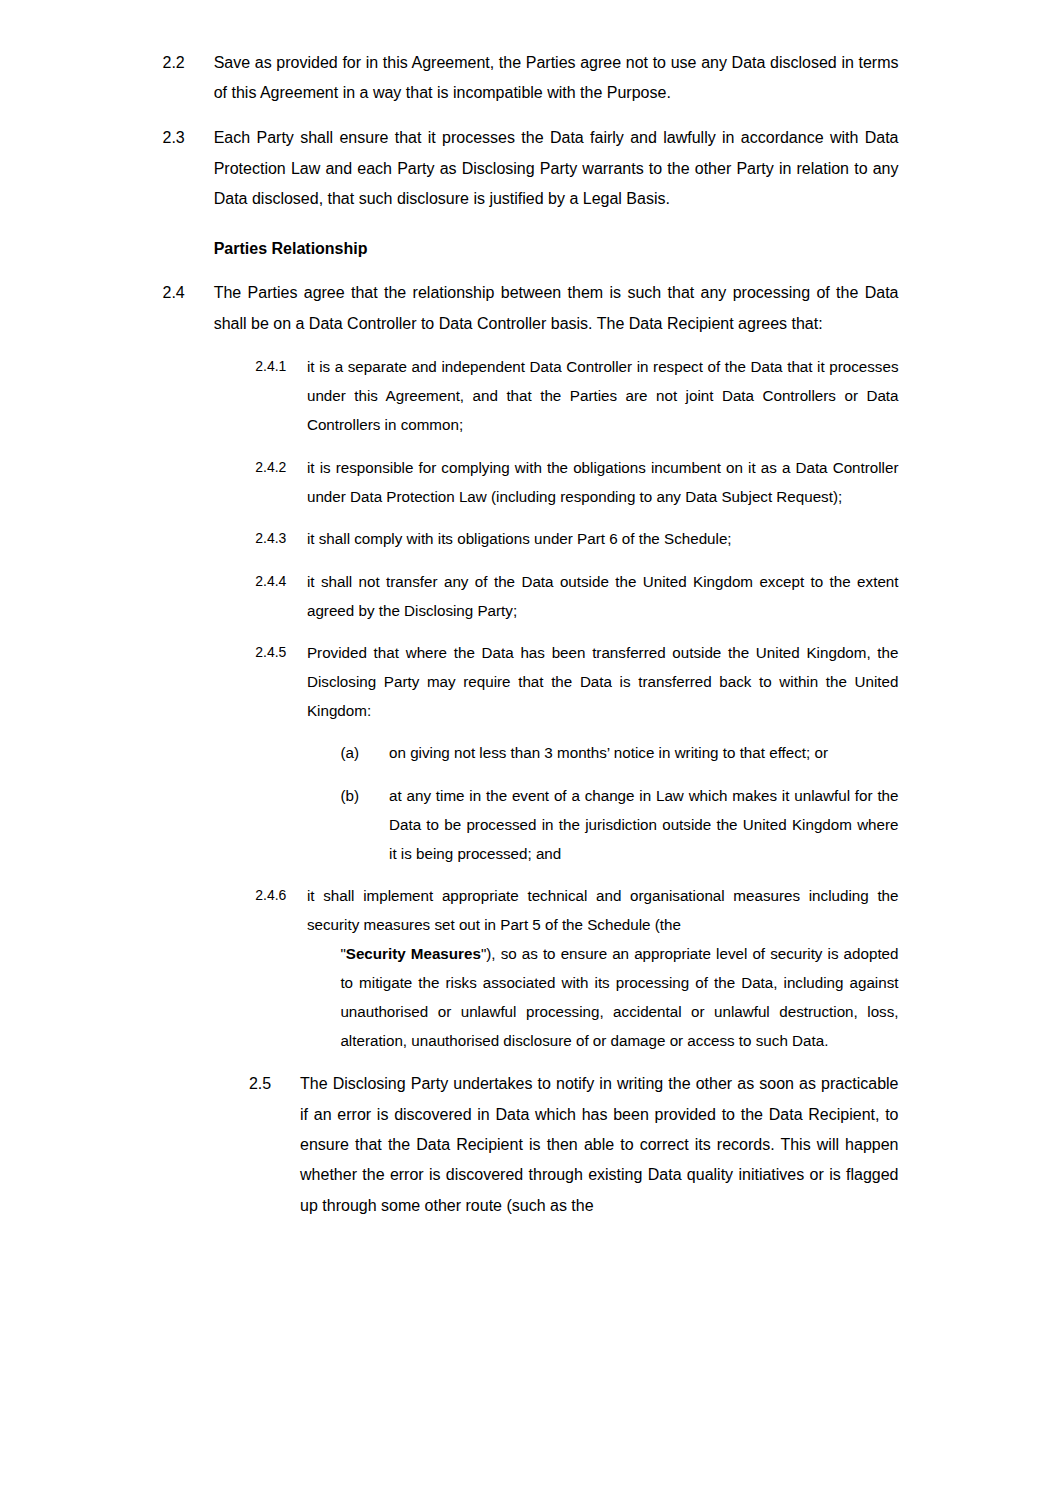2.2 Save as provided for in this Agreement, the Parties agree not to use any Data disclosed in terms of this Agreement in a way that is incompatible with the Purpose.
2.3 Each Party shall ensure that it processes the Data fairly and lawfully in accordance with Data Protection Law and each Party as Disclosing Party warrants to the other Party in relation to any Data disclosed, that such disclosure is justified by a Legal Basis.
Parties Relationship
2.4 The Parties agree that the relationship between them is such that any processing of the Data shall be on a Data Controller to Data Controller basis. The Data Recipient agrees that:
2.4.1 it is a separate and independent Data Controller in respect of the Data that it processes under this Agreement, and that the Parties are not joint Data Controllers or Data Controllers in common;
2.4.2 it is responsible for complying with the obligations incumbent on it as a Data Controller under Data Protection Law (including responding to any Data Subject Request);
2.4.3 it shall comply with its obligations under Part 6 of the Schedule;
2.4.4 it shall not transfer any of the Data outside the United Kingdom except to the extent agreed by the Disclosing Party;
2.4.5 Provided that where the Data has been transferred outside the United Kingdom, the Disclosing Party may require that the Data is transferred back to within the United Kingdom:
(a) on giving not less than 3 months’ notice in writing to that effect; or
(b) at any time in the event of a change in Law which makes it unlawful for the Data to be processed in the jurisdiction outside the United Kingdom where it is being processed; and
2.4.6 it shall implement appropriate technical and organisational measures including the security measures set out in Part 5 of the Schedule (the
"Security Measures"), so as to ensure an appropriate level of security is adopted to mitigate the risks associated with its processing of the Data, including against unauthorised or unlawful processing, accidental or unlawful destruction, loss, alteration, unauthorised disclosure of or damage or access to such Data.
2.5 The Disclosing Party undertakes to notify in writing the other as soon as practicable if an error is discovered in Data which has been provided to the Data Recipient, to ensure that the Data Recipient is then able to correct its records. This will happen whether the error is discovered through existing Data quality initiatives or is flagged up through some other route (such as the